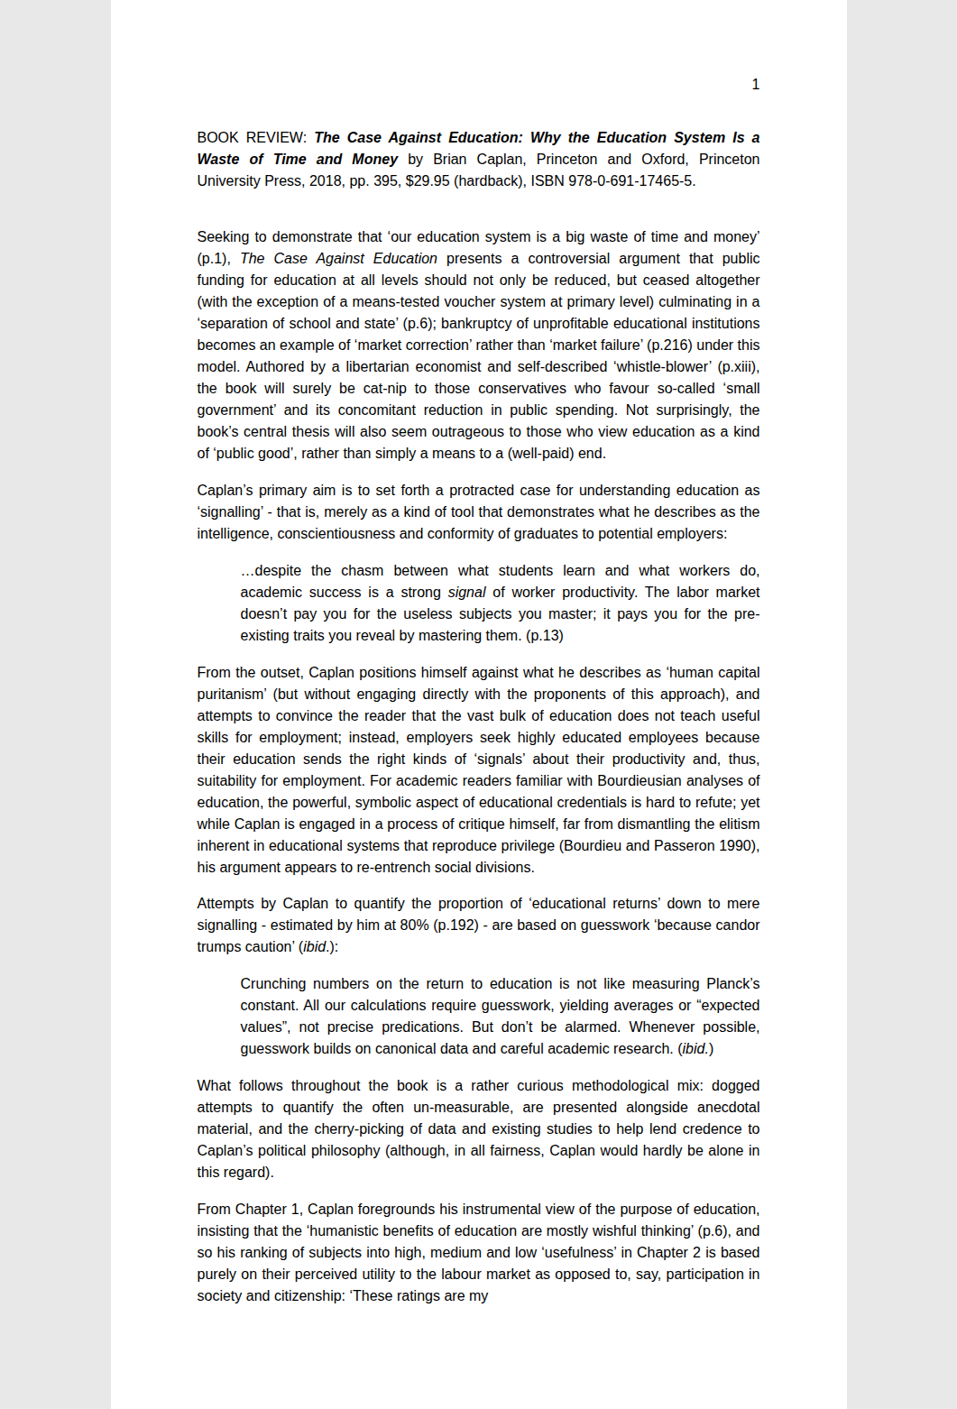1
BOOK REVIEW: The Case Against Education: Why the Education System Is a Waste of Time and Money by Brian Caplan, Princeton and Oxford, Princeton University Press, 2018, pp. 395, $29.95 (hardback), ISBN 978-0-691-17465-5.
Seeking to demonstrate that ‘our education system is a big waste of time and money’ (p.1), The Case Against Education presents a controversial argument that public funding for education at all levels should not only be reduced, but ceased altogether (with the exception of a means-tested voucher system at primary level) culminating in a ‘separation of school and state’ (p.6); bankruptcy of unprofitable educational institutions becomes an example of ‘market correction’ rather than ‘market failure’ (p.216) under this model. Authored by a libertarian economist and self-described ‘whistle-blower’ (p.xiii), the book will surely be cat-nip to those conservatives who favour so-called ‘small government’ and its concomitant reduction in public spending. Not surprisingly, the book’s central thesis will also seem outrageous to those who view education as a kind of ‘public good’, rather than simply a means to a (well-paid) end.
Caplan’s primary aim is to set forth a protracted case for understanding education as ‘signalling’ - that is, merely as a kind of tool that demonstrates what he describes as the intelligence, conscientiousness and conformity of graduates to potential employers:
…despite the chasm between what students learn and what workers do, academic success is a strong signal of worker productivity. The labor market doesn’t pay you for the useless subjects you master; it pays you for the pre-existing traits you reveal by mastering them. (p.13)
From the outset, Caplan positions himself against what he describes as ‘human capital puritanism’ (but without engaging directly with the proponents of this approach), and attempts to convince the reader that the vast bulk of education does not teach useful skills for employment; instead, employers seek highly educated employees because their education sends the right kinds of ‘signals’ about their productivity and, thus, suitability for employment. For academic readers familiar with Bourdieusian analyses of education, the powerful, symbolic aspect of educational credentials is hard to refute; yet while Caplan is engaged in a process of critique himself, far from dismantling the elitism inherent in educational systems that reproduce privilege (Bourdieu and Passeron 1990), his argument appears to re-entrench social divisions.
Attempts by Caplan to quantify the proportion of ‘educational returns’ down to mere signalling - estimated by him at 80% (p.192) - are based on guesswork ‘because candor trumps caution’ (ibid.):
Crunching numbers on the return to education is not like measuring Planck’s constant. All our calculations require guesswork, yielding averages or “expected values”, not precise predications. But don’t be alarmed. Whenever possible, guesswork builds on canonical data and careful academic research. (ibid.)
What follows throughout the book is a rather curious methodological mix: dogged attempts to quantify the often un-measurable, are presented alongside anecdotal material, and the cherry-picking of data and existing studies to help lend credence to Caplan’s political philosophy (although, in all fairness, Caplan would hardly be alone in this regard).
From Chapter 1, Caplan foregrounds his instrumental view of the purpose of education, insisting that the ‘humanistic benefits of education are mostly wishful thinking’ (p.6), and so his ranking of subjects into high, medium and low ‘usefulness’ in Chapter 2 is based purely on their perceived utility to the labour market as opposed to, say, participation in society and citizenship: ‘These ratings are my